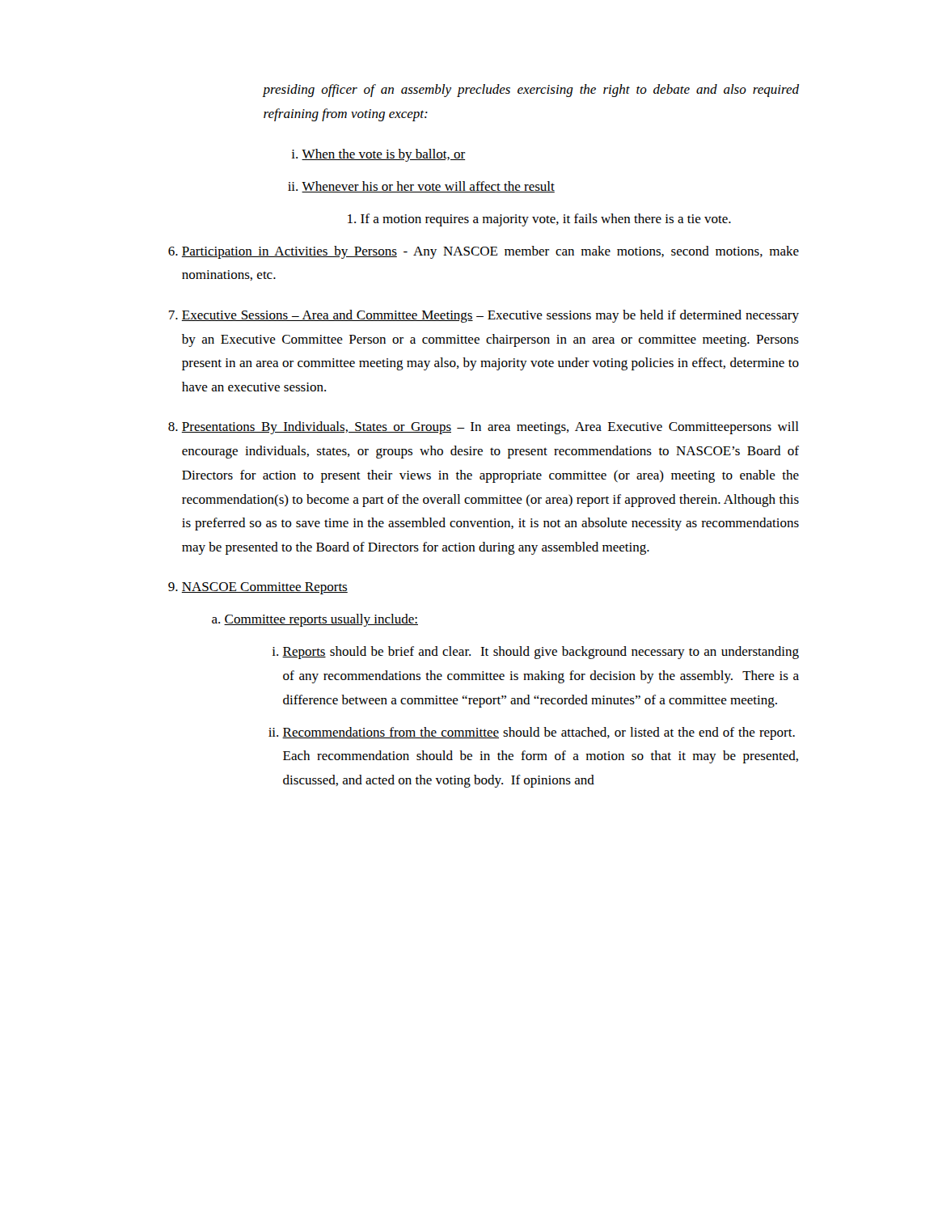presiding officer of an assembly precludes exercising the right to debate and also required refraining from voting except:
When the vote is by ballot, or
Whenever his or her vote will affect the result
If a motion requires a majority vote, it fails when there is a tie vote.
Participation in Activities by Persons - Any NASCOE member can make motions, second motions, make nominations, etc.
Executive Sessions – Area and Committee Meetings – Executive sessions may be held if determined necessary by an Executive Committee Person or a committee chairperson in an area or committee meeting. Persons present in an area or committee meeting may also, by majority vote under voting policies in effect, determine to have an executive session.
Presentations By Individuals, States or Groups – In area meetings, Area Executive Committeepersons will encourage individuals, states, or groups who desire to present recommendations to NASCOE’s Board of Directors for action to present their views in the appropriate committee (or area) meeting to enable the recommendation(s) to become a part of the overall committee (or area) report if approved therein. Although this is preferred so as to save time in the assembled convention, it is not an absolute necessity as recommendations may be presented to the Board of Directors for action during any assembled meeting.
NASCOE Committee Reports
Committee reports usually include:
Reports should be brief and clear. It should give background necessary to an understanding of any recommendations the committee is making for decision by the assembly. There is a difference between a committee “report” and “recorded minutes” of a committee meeting.
Recommendations from the committee should be attached, or listed at the end of the report. Each recommendation should be in the form of a motion so that it may be presented, discussed, and acted on the voting body. If opinions and